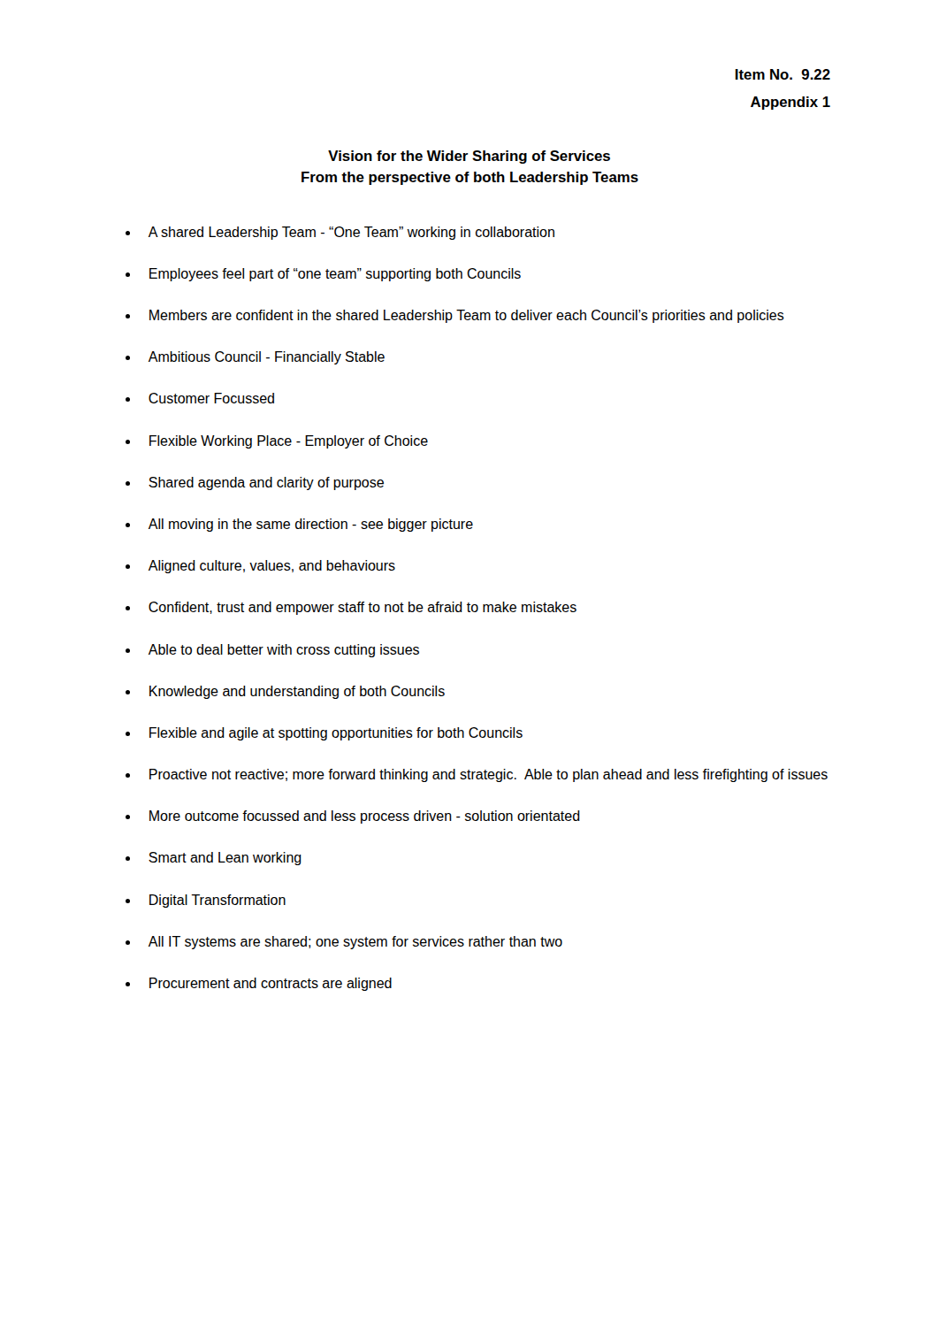Item No. 9.22
Appendix 1
Vision for the Wider Sharing of Services
From the perspective of both Leadership Teams
A shared Leadership Team - “One Team” working in collaboration
Employees feel part of “one team” supporting both Councils
Members are confident in the shared Leadership Team to deliver each Council’s priorities and policies
Ambitious Council - Financially Stable
Customer Focussed
Flexible Working Place - Employer of Choice
Shared agenda and clarity of purpose
All moving in the same direction - see bigger picture
Aligned culture, values, and behaviours
Confident, trust and empower staff to not be afraid to make mistakes
Able to deal better with cross cutting issues
Knowledge and understanding of both Councils
Flexible and agile at spotting opportunities for both Councils
Proactive not reactive; more forward thinking and strategic. Able to plan ahead and less firefighting of issues
More outcome focussed and less process driven - solution orientated
Smart and Lean working
Digital Transformation
All IT systems are shared; one system for services rather than two
Procurement and contracts are aligned